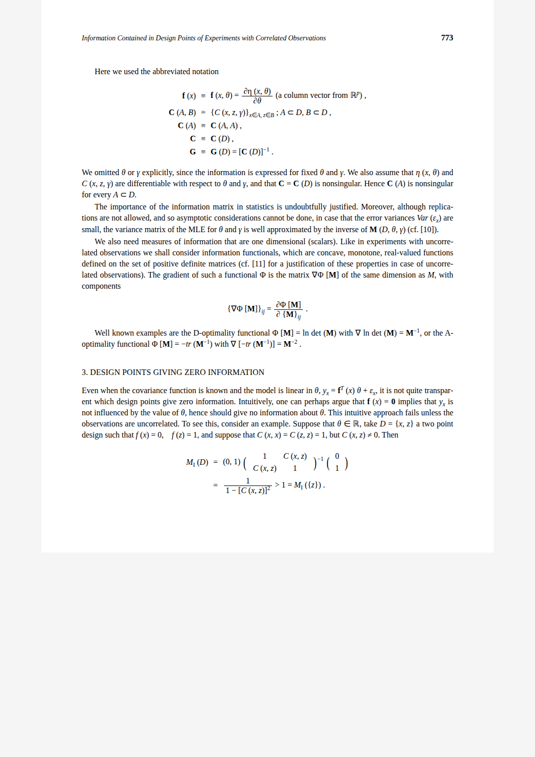Information Contained in Design Points of Experiments with Correlated Observations 773
Here we used the abbreviated notation
| f ( x ) | ≡ | f ( x , θ ) = ∂η ( x , θ ) ∂ θ (a column vector from ℝ p ) , |
| C ( A , B ) | = | { C ( x , z , γ )} x ∈ A , z ∈ B ; A ⊂ D , B ⊂ D , |
| C ( A ) | ≡ | C ( A , A ) , |
| C | ≡ | C ( D ) , |
| G | ≡ | G ( D ) = [ C ( D )] −1 . |
We omitted θ or γ explicitly, since the information is expressed for fixed θ and γ. We also assume that η (x, θ) and C (x, z, γ) are differentiable with respect to θ and γ, and that C = C (D) is nonsingular. Hence C (A) is nonsingular for every A ⊂ D.
The importance of the information matrix in statistics is undoubtfully justified. Moreover, although replications are not allowed, and so asymptotic considerations cannot be done, in case that the error variances Var (εx) are small, the variance matrix of the MLE for θ and γ is well approximated by the inverse of M (D, θ, γ) (cf. [10]).
We also need measures of information that are one dimensional (scalars). Like in experiments with uncorrelated observations we shall consider information functionals, which are concave, monotone, real-valued functions defined on the set of positive definite matrices (cf. [11] for a justification of these properties in case of uncorrelated observations). The gradient of such a functional Φ is the matrix ∇Φ [M] of the same dimension as M, with components
{∇Φ [M]}ij = ∂Φ [M]∂ {M}ij .
Well known examples are the D-optimality functional Φ [M] = ln det (M) with ∇ ln det (M) = M−1, or the A-optimality functional Φ [M] = −tr (M−1) with ∇ [−tr (M−1)] = M−2 .
3. Design points giving zero information
Even when the covariance function is known and the model is linear in θ, yx = fT (x) θ + εx, it is not quite transparent which design points give zero information. Intuitively, one can perhaps argue that f (x) = 0 implies that yx is not influenced by the value of θ, hence should give no information about θ. This intuitive approach fails unless the observations are uncorrelated. To see this, consider an example. Suppose that θ ∈ ℝ, take D = {x, z} a two point design such that f (x) = 0, f (z) = 1, and suppose that C (x, x) = C (z, z) = 1, but C (x, z) ≠ 0. Then
| M I ( D ) | = | (0, 1) ( / 1 / C ( x , z ) / / C ( x , z ) / 1 / ) −1 ( / 0 / / 1 / ) |
| | = | 1 1 − [ C ( x , z )] 2 > 1 = M I ({ z }) . |